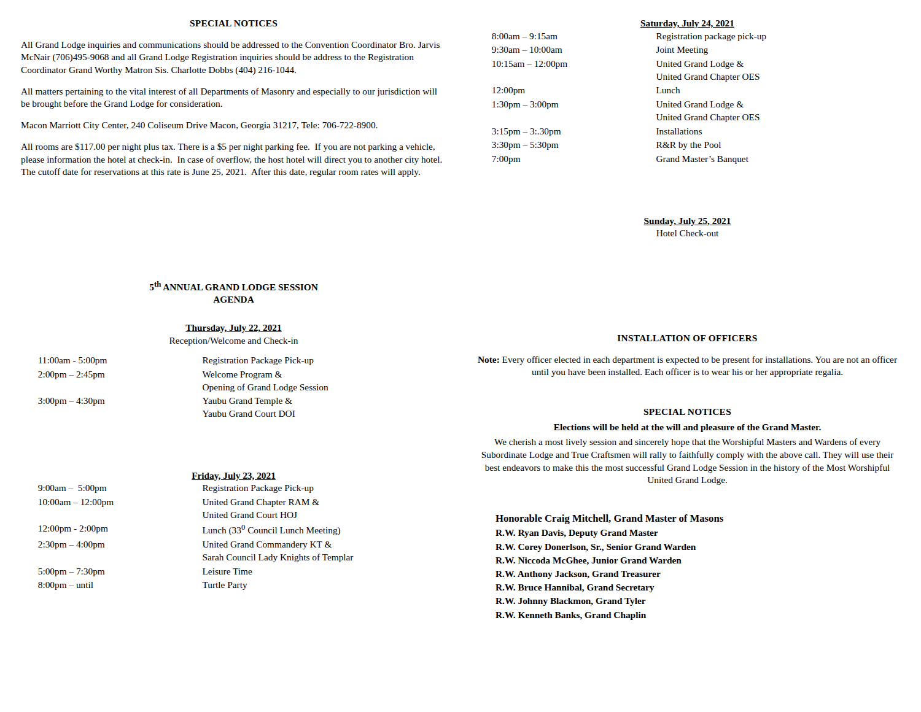SPECIAL NOTICES
All Grand Lodge inquiries and communications should be addressed to the Convention Coordinator Bro. Jarvis McNair (706)495-9068 and all Grand Lodge Registration inquiries should be address to the Registration Coordinator Grand Worthy Matron Sis. Charlotte Dobbs (404) 216-1044.
All matters pertaining to the vital interest of all Departments of Masonry and especially to our jurisdiction will be brought before the Grand Lodge for consideration.
Macon Marriott City Center, 240 Coliseum Drive Macon, Georgia 31217, Tele: 706-722-8900.
All rooms are $117.00 per night plus tax. There is a $5 per night parking fee. If you are not parking a vehicle, please information the hotel at check-in. In case of overflow, the host hotel will direct you to another city hotel. The cutoff date for reservations at this rate is June 25, 2021. After this date, regular room rates will apply.
5th ANNUAL GRAND LODGE SESSION
AGENDA
Thursday, July 22, 2021
Reception/Welcome and Check-in
| 11:00am - 5:00pm | Registration Package Pick-up |
| 2:00pm – 2:45pm | Welcome Program & Opening of Grand Lodge Session |
| 3:00pm – 4:30pm | Yaubu Grand Temple & Yaubu Grand Court DOI |
Friday, July 23, 2021
| 9:00am – 5:00pm | Registration Package Pick-up |
| 10:00am – 12:00pm | United Grand Chapter RAM & United Grand Court HOJ |
| 12:00pm - 2:00pm | Lunch (33 0 Council Lunch Meeting) |
| 2:30pm – 4:00pm | United Grand Commandery KT & Sarah Council Lady Knights of Templar |
| 5:00pm – 7:30pm | Leisure Time |
| 8:00pm – until | Turtle Party |
Saturday, July 24, 2021
| 8:00am – 9:15am | Registration package pick-up |
| 9:30am – 10:00am | Joint Meeting |
| 10:15am – 12:00pm | United Grand Lodge & United Grand Chapter OES |
| 12:00pm | Lunch |
| 1:30pm – 3:00pm | United Grand Lodge & United Grand Chapter OES |
| 3:15pm – 3:.30pm | Installations |
| 3:30pm – 5:30pm | R&R by the Pool |
| 7:00pm | Grand Master’s Banquet |
Sunday, July 25, 2021
Hotel Check-out
INSTALLATION OF OFFICERS
Note: Every officer elected in each department is expected to be present for installations. You are not an officer until you have been installed. Each officer is to wear his or her appropriate regalia.
SPECIAL NOTICES
Elections will be held at the will and pleasure of the Grand Master.
We cherish a most lively session and sincerely hope that the Worshipful Masters and Wardens of every Subordinate Lodge and True Craftsmen will rally to faithfully comply with the above call. They will use their best endeavors to make this the most successful Grand Lodge Session in the history of the Most Worshipful United Grand Lodge.
Honorable Craig Mitchell, Grand Master of Masons
R.W. Ryan Davis, Deputy Grand Master
R.W. Corey Donerlson, Sr., Senior Grand Warden
R.W. Niccoda McGhee, Junior Grand Warden
R.W. Anthony Jackson, Grand Treasurer
R.W. Bruce Hannibal, Grand Secretary
R.W. Johnny Blackmon, Grand Tyler
R.W. Kenneth Banks, Grand Chaplin